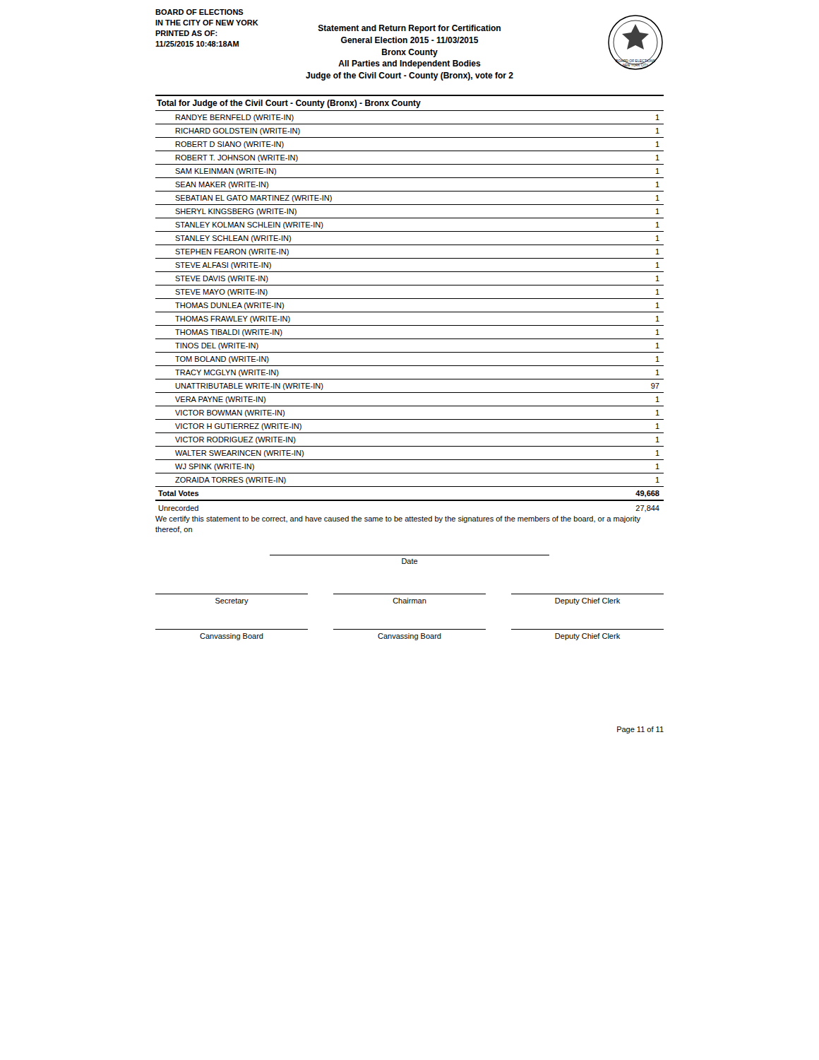BOARD OF ELECTIONS
IN THE CITY OF NEW YORK
PRINTED AS OF:
11/25/2015 10:48:18AM
BOARD OF ELECTIONS NEW YORK CITY
Statement and Return Report for Certification
General Election 2015 - 11/03/2015
Bronx County
All Parties and Independent Bodies
Judge of the Civil Court - County (Bronx), vote for 2
Total for Judge of the Civil Court - County (Bronx) - Bronx County
| RANDYE BERNFELD (WRITE-IN) | 1 |
| RICHARD GOLDSTEIN (WRITE-IN) | 1 |
| ROBERT D SIANO (WRITE-IN) | 1 |
| ROBERT T. JOHNSON (WRITE-IN) | 1 |
| SAM KLEINMAN (WRITE-IN) | 1 |
| SEAN MAKER (WRITE-IN) | 1 |
| SEBATIAN EL GATO MARTINEZ (WRITE-IN) | 1 |
| SHERYL KINGSBERG (WRITE-IN) | 1 |
| STANLEY KOLMAN SCHLEIN (WRITE-IN) | 1 |
| STANLEY SCHLEAN (WRITE-IN) | 1 |
| STEPHEN FEARON (WRITE-IN) | 1 |
| STEVE ALFASI (WRITE-IN) | 1 |
| STEVE DAVIS (WRITE-IN) | 1 |
| STEVE MAYO (WRITE-IN) | 1 |
| THOMAS DUNLEA (WRITE-IN) | 1 |
| THOMAS FRAWLEY (WRITE-IN) | 1 |
| THOMAS TIBALDI (WRITE-IN) | 1 |
| TINOS DEL (WRITE-IN) | 1 |
| TOM BOLAND (WRITE-IN) | 1 |
| TRACY MCGLYN (WRITE-IN) | 1 |
| UNATTRIBUTABLE WRITE-IN (WRITE-IN) | 97 |
| VERA PAYNE (WRITE-IN) | 1 |
| VICTOR BOWMAN (WRITE-IN) | 1 |
| VICTOR H GUTIERREZ (WRITE-IN) | 1 |
| VICTOR RODRIGUEZ (WRITE-IN) | 1 |
| WALTER SWEARINCEN (WRITE-IN) | 1 |
| WJ SPINK (WRITE-IN) | 1 |
| ZORAIDA TORRES (WRITE-IN) | 1 |
| Total Votes | 49,668 |
Unrecorded 27,844
We certify this statement to be correct, and have caused the same to be attested by the signatures of the members of the board, or a majority thereof, on
Date
Secretary
Chairman
Deputy Chief Clerk
Canvassing Board
Canvassing Board
Deputy Chief Clerk
Page 11 of 11